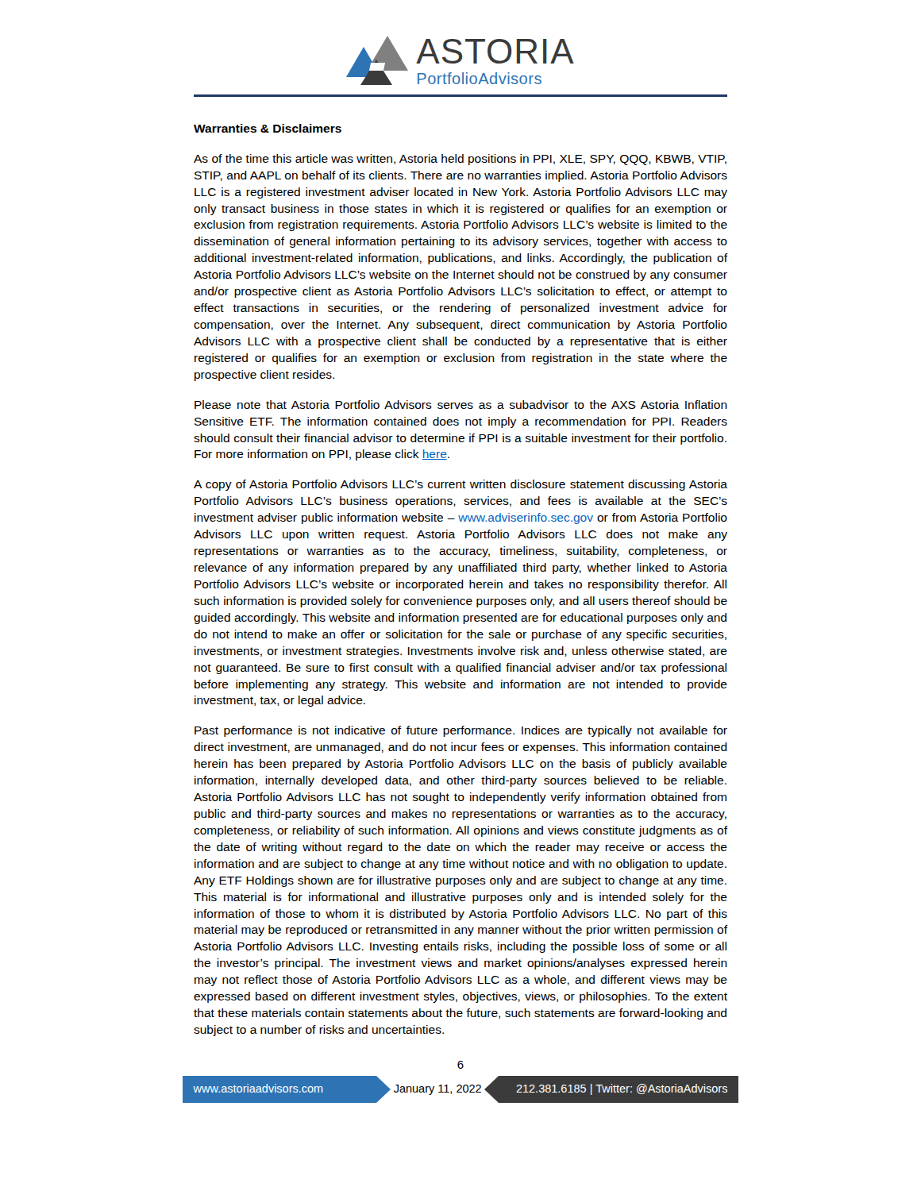ASTORIA
Portfolio Advisors
Warranties & Disclaimers
As of the time this article was written, Astoria held positions in PPI, XLE, SPY, QQQ, KBWB, VTIP, STIP, and AAPL on behalf of its clients. There are no warranties implied. Astoria Portfolio Advisors LLC is a registered investment adviser located in New York. Astoria Portfolio Advisors LLC may only transact business in those states in which it is registered or qualifies for an exemption or exclusion from registration requirements. Astoria Portfolio Advisors LLC’s website is limited to the dissemination of general information pertaining to its advisory services, together with access to additional investment-related information, publications, and links. Accordingly, the publication of Astoria Portfolio Advisors LLC’s website on the Internet should not be construed by any consumer and/or prospective client as Astoria Portfolio Advisors LLC’s solicitation to effect, or attempt to effect transactions in securities, or the rendering of personalized investment advice for compensation, over the Internet. Any subsequent, direct communication by Astoria Portfolio Advisors LLC with a prospective client shall be conducted by a representative that is either registered or qualifies for an exemption or exclusion from registration in the state where the prospective client resides.
Please note that Astoria Portfolio Advisors serves as a subadvisor to the AXS Astoria Inflation Sensitive ETF. The information contained does not imply a recommendation for PPI. Readers should consult their financial advisor to determine if PPI is a suitable investment for their portfolio. For more information on PPI, please click here.
A copy of Astoria Portfolio Advisors LLC’s current written disclosure statement discussing Astoria Portfolio Advisors LLC’s business operations, services, and fees is available at the SEC’s investment adviser public information website – www.adviserinfo.sec.gov or from Astoria Portfolio Advisors LLC upon written request. Astoria Portfolio Advisors LLC does not make any representations or warranties as to the accuracy, timeliness, suitability, completeness, or relevance of any information prepared by any unaffiliated third party, whether linked to Astoria Portfolio Advisors LLC’s website or incorporated herein and takes no responsibility therefor. All such information is provided solely for convenience purposes only, and all users thereof should be guided accordingly. This website and information presented are for educational purposes only and do not intend to make an offer or solicitation for the sale or purchase of any specific securities, investments, or investment strategies. Investments involve risk and, unless otherwise stated, are not guaranteed. Be sure to first consult with a qualified financial adviser and/or tax professional before implementing any strategy. This website and information are not intended to provide investment, tax, or legal advice.
Past performance is not indicative of future performance. Indices are typically not available for direct investment, are unmanaged, and do not incur fees or expenses. This information contained herein has been prepared by Astoria Portfolio Advisors LLC on the basis of publicly available information, internally developed data, and other third-party sources believed to be reliable. Astoria Portfolio Advisors LLC has not sought to independently verify information obtained from public and third-party sources and makes no representations or warranties as to the accuracy, completeness, or reliability of such information. All opinions and views constitute judgments as of the date of writing without regard to the date on which the reader may receive or access the information and are subject to change at any time without notice and with no obligation to update. Any ETF Holdings shown are for illustrative purposes only and are subject to change at any time. This material is for informational and illustrative purposes only and is intended solely for the information of those to whom it is distributed by Astoria Portfolio Advisors LLC. No part of this material may be reproduced or retransmitted in any manner without the prior written permission of Astoria Portfolio Advisors LLC. Investing entails risks, including the possible loss of some or all the investor’s principal. The investment views and market opinions/analyses expressed herein may not reflect those of Astoria Portfolio Advisors LLC as a whole, and different views may be expressed based on different investment styles, objectives, views, or philosophies. To the extent that these materials contain statements about the future, such statements are forward-looking and subject to a number of risks and uncertainties.
6
www.astoriaadvisors.com
January 11, 2022
212.381.6185 | Twitter: @AstoriaAdvisors